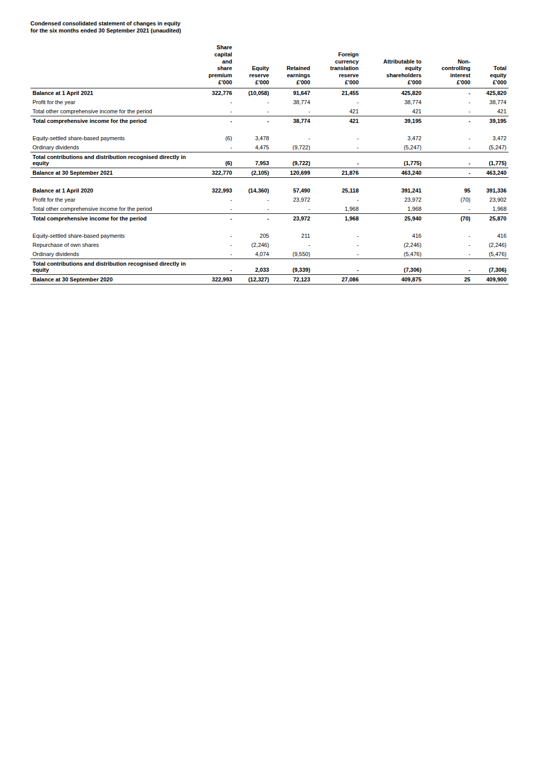Condensed consolidated statement of changes in equity
for the six months ended 30 September 2021 (unaudited)
| | Share capital and share premium £'000 | Equity reserve £'000 | Retained earnings £'000 | Foreign currency translation reserve £'000 | Attributable to equity shareholders £'000 | Non- controlling interest £'000 | Total equity £'000 |
| --- | --- | --- | --- | --- | --- | --- | --- |
| Balance at 1 April 2021 | 322,776 | (10,058) | 91,647 | 21,455 | 425,820 | - | 425,820 |
| Profit for the year | - | - | 38,774 | - | 38,774 | - | 38,774 |
| Total other comprehensive income for the period | - | - | - | 421 | 421 | - | 421 |
| Total comprehensive income for the period | - | - | 38,774 | 421 | 39,195 | - | 39,195 |
| Equity-settled share-based payments | (6) | 3,478 | - | - | 3,472 | - | 3,472 |
| Ordinary dividends | - | 4,475 | (9,722) | - | (5,247) | - | (5,247) |
| Total contributions and distribution recognised directly in equity | (6) | 7,953 | (9,722) | - | (1,775) | - | (1,775) |
| Balance at 30 September 2021 | 322,770 | (2,105) | 120,699 | 21,876 | 463,240 | - | 463,240 |
| Balance at 1 April 2020 | 322,993 | (14,360) | 57,490 | 25,118 | 391,241 | 95 | 391,336 |
| Profit for the year | - | - | 23,972 | - | 23,972 | (70) | 23,902 |
| Total other comprehensive income for the period | - | - | - | 1,968 | 1,968 | - | 1,968 |
| Total comprehensive income for the period | - | - | 23,972 | 1,968 | 25,940 | (70) | 25,870 |
| Equity-settled share-based payments | - | 205 | 211 | - | 416 | - | 416 |
| Repurchase of own shares | - | (2,246) | - | - | (2,246) | - | (2,246) |
| Ordinary dividends | - | 4,074 | (9,550) | - | (5,476) | - | (5,476) |
| Total contributions and distribution recognised directly in equity | - | 2,033 | (9,339) | - | (7,306) | - | (7,306) |
| Balance at 30 September 2020 | 322,993 | (12,327) | 72,123 | 27,086 | 409,875 | 25 | 409,900 |